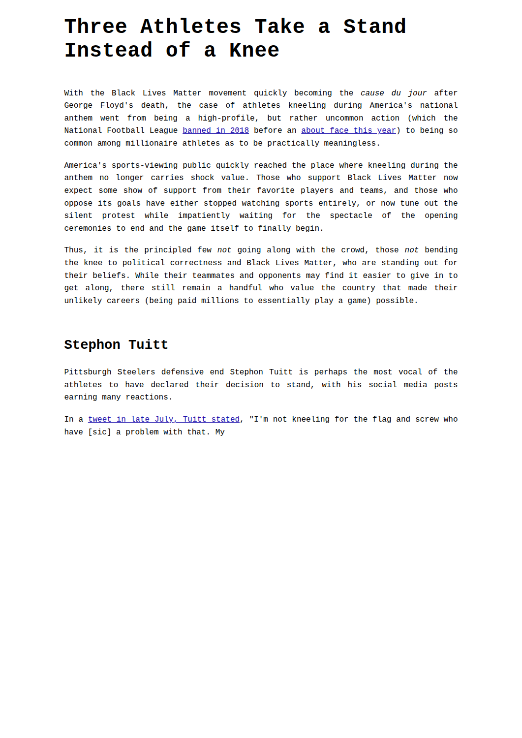Three Athletes Take a Stand Instead of a Knee
With the Black Lives Matter movement quickly becoming the cause du jour after George Floyd's death, the case of athletes kneeling during America's national anthem went from being a high-profile, but rather uncommon action (which the National Football League banned in 2018 before an about face this year) to being so common among millionaire athletes as to be practically meaningless.
America's sports-viewing public quickly reached the place where kneeling during the anthem no longer carries shock value. Those who support Black Lives Matter now expect some show of support from their favorite players and teams, and those who oppose its goals have either stopped watching sports entirely, or now tune out the silent protest while impatiently waiting for the spectacle of the opening ceremonies to end and the game itself to finally begin.
Thus, it is the principled few not going along with the crowd, those not bending the knee to political correctness and Black Lives Matter, who are standing out for their beliefs. While their teammates and opponents may find it easier to give in to get along, there still remain a handful who value the country that made their unlikely careers (being paid millions to essentially play a game) possible.
Stephon Tuitt
Pittsburgh Steelers defensive end Stephon Tuitt is perhaps the most vocal of the athletes to have declared their decision to stand, with his social media posts earning many reactions.
In a tweet in late July, Tuitt stated, "I'm not kneeling for the flag and screw who have [sic] a problem with that. My